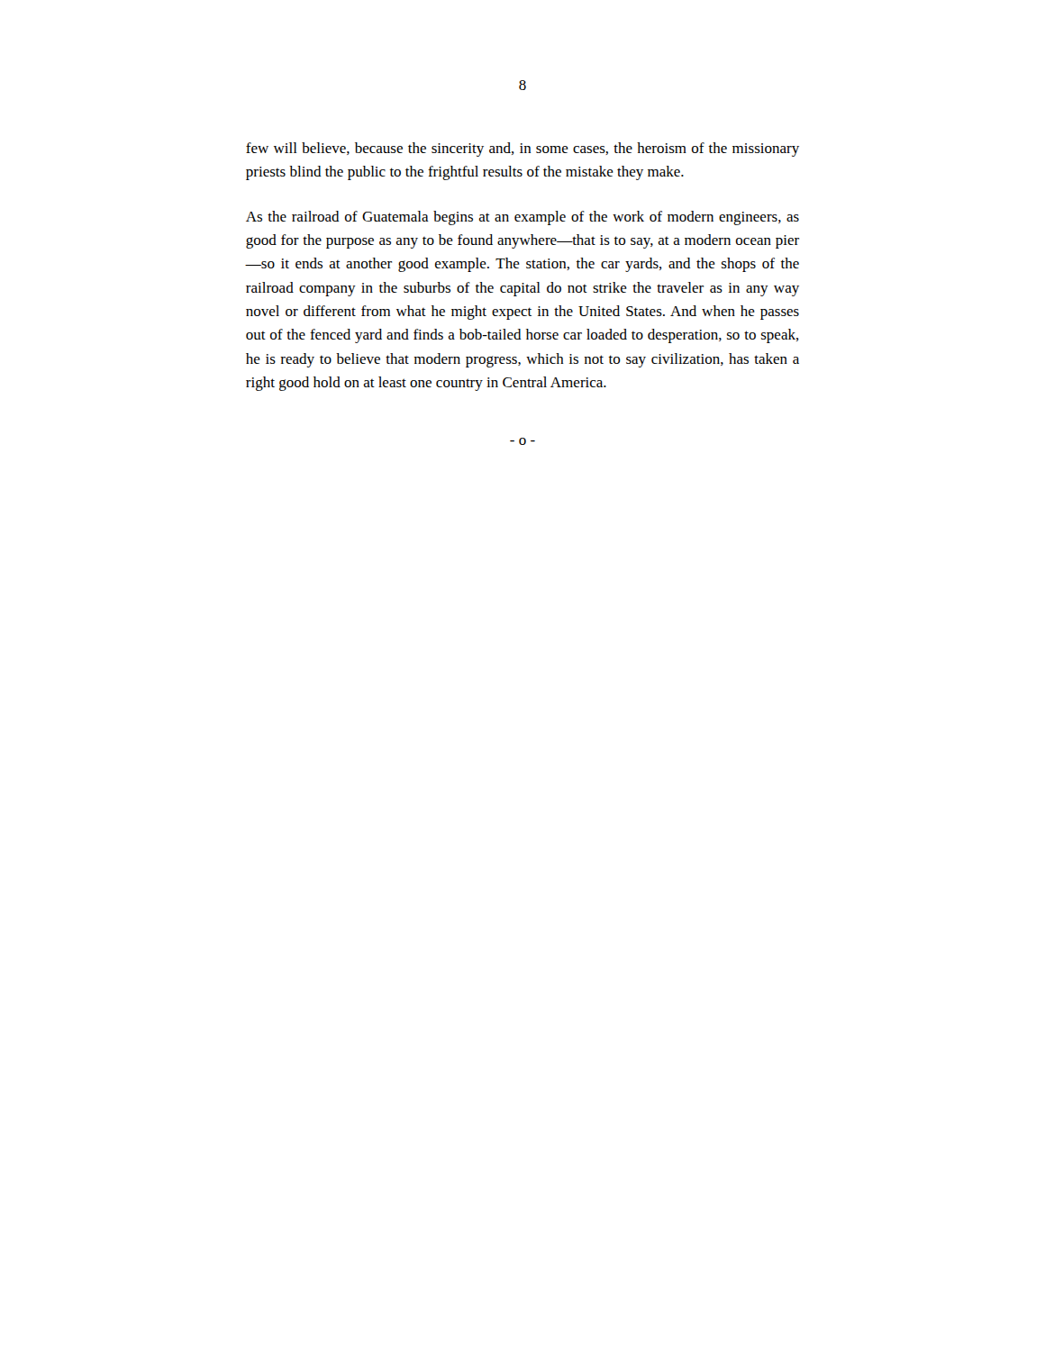8
few will believe, because the sincerity and, in some cases, the heroism of the missionary priests blind the public to the frightful results of the mistake they make.
As the railroad of Guatemala begins at an example of the work of modern engi­neers, as good for the purpose as any to be found anywhere—that is to say, at a modern ocean pier—so it ends at another good example. The station, the car yards, and the shops of the railroad company in the suburbs of the capital do not strike the traveler as in any way novel or different from what he might ex­pect in the United States. And when he passes out of the fenced yard and finds a bob-tailed horse car loaded to desperation, so to speak, he is ready to believe that modern progress, which is not to say civilization, has taken a right good hold on at least one country in Central America.
- o -